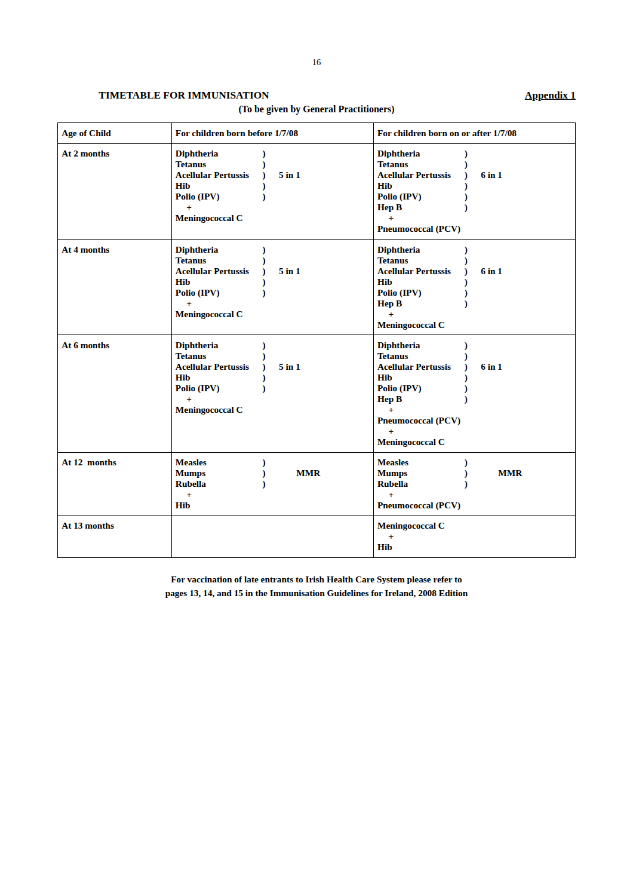16
TIMETABLE FOR IMMUNISATION Appendix 1
(To be given by General Practitioners)
| Age of Child | For children born before 1/7/08 | For children born on or after 1/7/08 |
| --- | --- | --- |
| At 2 months | Diphtheria ) Tetanus ) Acellular Pertussis ) 5 in 1 Hib ) Polio (IPV) ) + Meningococcal C | Diphtheria ) Tetanus ) Acellular Pertussis ) 6 in 1 Hib ) Polio (IPV) ) Hep B ) + Pneumococcal (PCV) |
| At 4 months | Diphtheria ) Tetanus ) Acellular Pertussis ) 5 in 1 Hib ) Polio (IPV) ) + Meningococcal C | Diphtheria ) Tetanus ) Acellular Pertussis ) 6 in 1 Hib ) Polio (IPV) ) Hep B ) + Meningococcal C |
| At 6 months | Diphtheria ) Tetanus ) Acellular Pertussis ) 5 in 1 Hib ) Polio (IPV) ) + Meningococcal C | Diphtheria ) Tetanus ) Acellular Pertussis ) 6 in 1 Hib ) Polio (IPV) ) Hep B ) + Pneumococcal (PCV) + Meningococcal C |
| At 12 months | Measles ) Mumps ) MMR Rubella ) + Hib | Measles ) Mumps ) MMR Rubella ) + Pneumococcal (PCV) |
| At 13 months | | Meningococcal C + Hib |
For vaccination of late entrants to Irish Health Care System please refer to
pages 13, 14, and 15 in the Immunisation Guidelines for Ireland, 2008 Edition